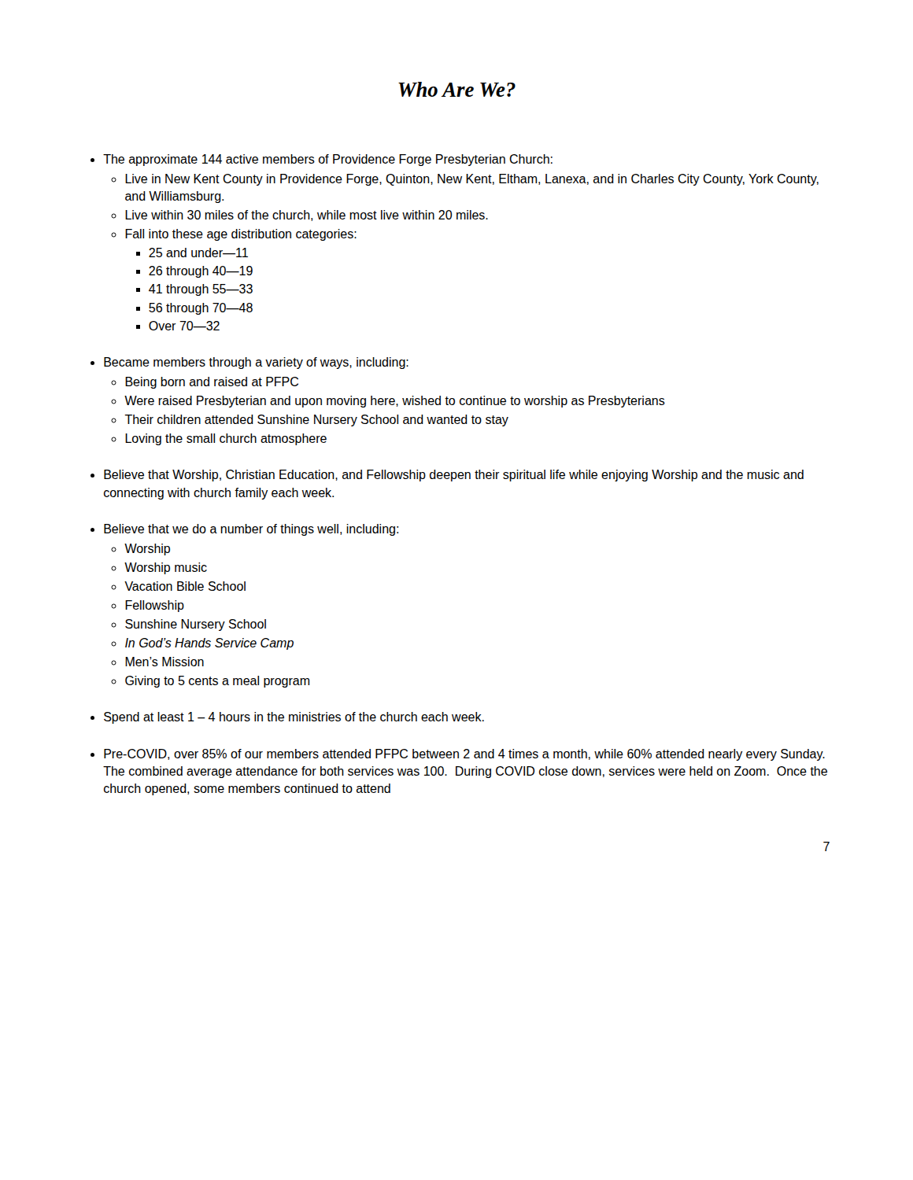Who Are We?
The approximate 144 active members of Providence Forge Presbyterian Church:
Live in New Kent County in Providence Forge, Quinton, New Kent, Eltham, Lanexa, and in Charles City County, York County, and Williamsburg.
Live within 30 miles of the church, while most live within 20 miles.
Fall into these age distribution categories:
25 and under—11
26 through 40—19
41 through 55—33
56 through 70—48
Over 70—32
Became members through a variety of ways, including:
Being born and raised at PFPC
Were raised Presbyterian and upon moving here, wished to continue to worship as Presbyterians
Their children attended Sunshine Nursery School and wanted to stay
Loving the small church atmosphere
Believe that Worship, Christian Education, and Fellowship deepen their spiritual life while enjoying Worship and the music and connecting with church family each week.
Believe that we do a number of things well, including:
Worship
Worship music
Vacation Bible School
Fellowship
Sunshine Nursery School
In God’s Hands Service Camp
Men’s Mission
Giving to 5 cents a meal program
Spend at least 1 – 4 hours in the ministries of the church each week.
Pre-COVID, over 85% of our members attended PFPC between 2 and 4 times a month, while 60% attended nearly every Sunday. The combined average attendance for both services was 100. During COVID close down, services were held on Zoom. Once the church opened, some members continued to attend
7